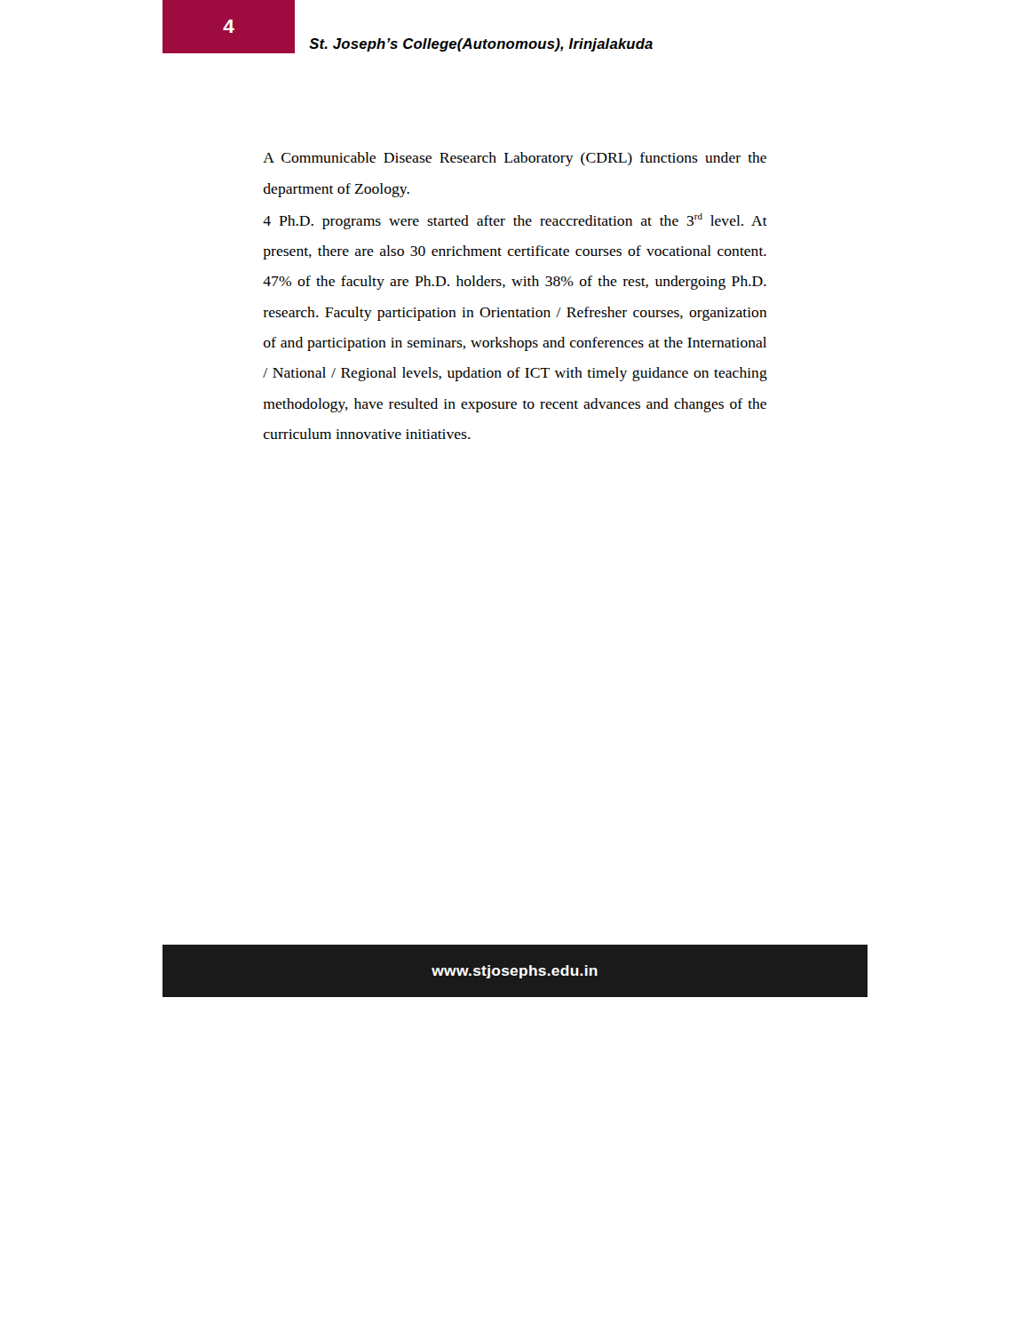4
St. Joseph’s College(Autonomous), Irinjalakuda
A Communicable Disease Research Laboratory (CDRL) functions under the department of Zoology.
4 Ph.D. programs were started after the reaccreditation at the 3rd level. At present, there are also 30 enrichment certificate courses of vocational content. 47% of the faculty are Ph.D. holders, with 38% of the rest, undergoing Ph.D. research. Faculty participation in Orientation / Refresher courses, organization of and participation in seminars, workshops and conferences at the International / National / Regional levels, updation of ICT with timely guidance on teaching methodology, have resulted in exposure to recent advances and changes of the curriculum innovative initiatives.
www.stjosephs.edu.in